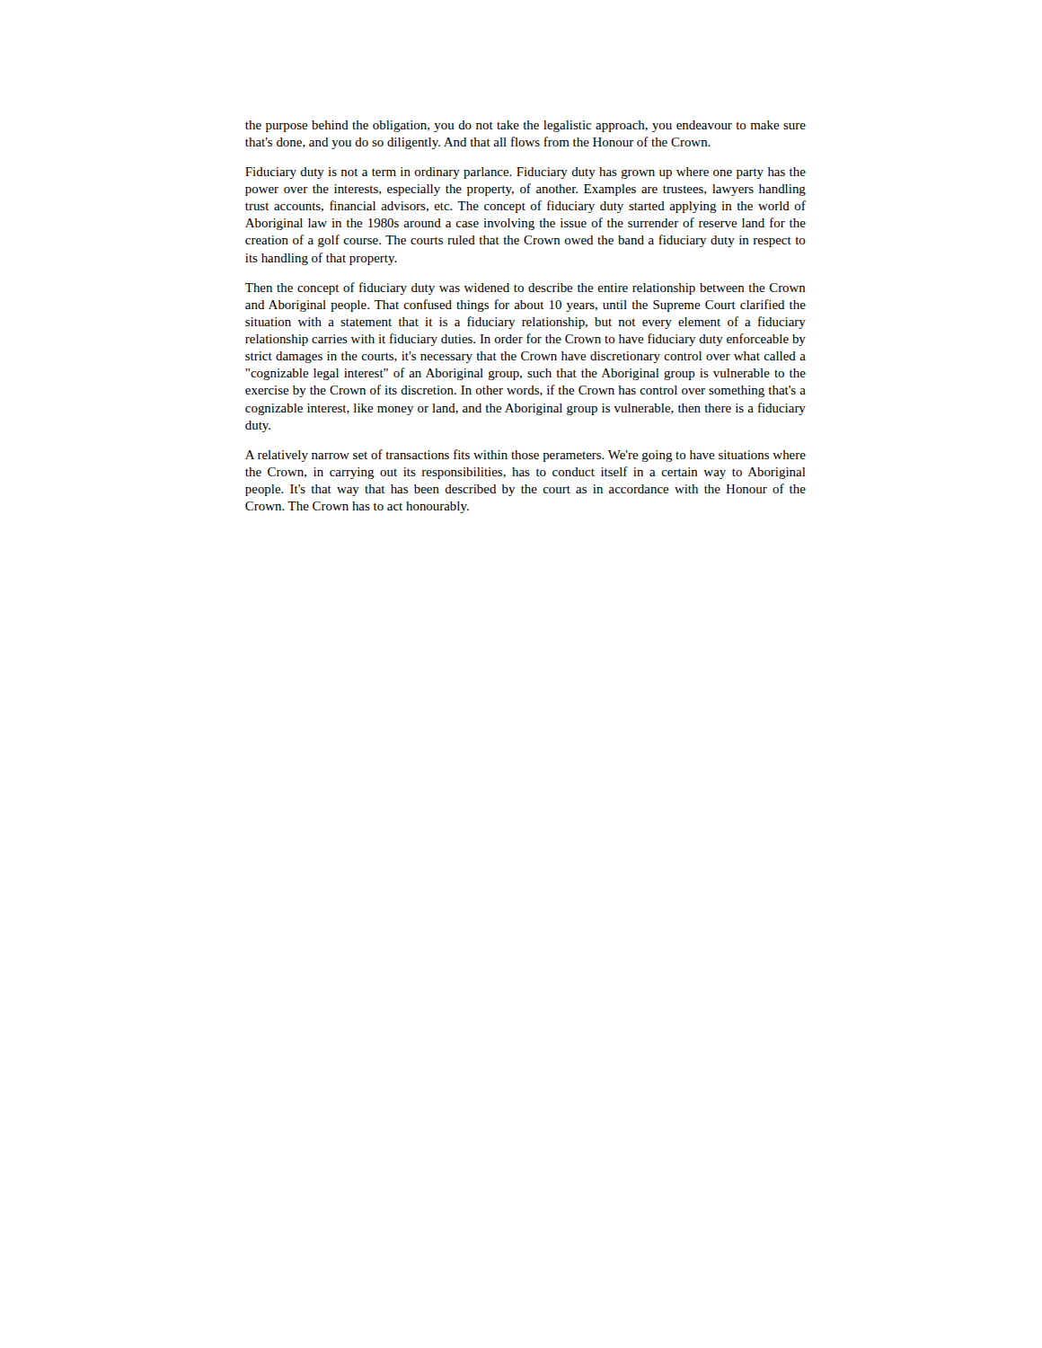the purpose behind the obligation, you do not take the legalistic approach, you endeavour to make sure that's done, and you do so diligently. And that all flows from the Honour of the Crown.
Fiduciary duty is not a term in ordinary parlance. Fiduciary duty has grown up where one party has the power over the interests, especially the property, of another. Examples are trustees, lawyers handling trust accounts, financial advisors, etc. The concept of fiduciary duty started applying in the world of Aboriginal law in the 1980s around a case involving the issue of the surrender of reserve land for the creation of a golf course. The courts ruled that the Crown owed the band a fiduciary duty in respect to its handling of that property.
Then the concept of fiduciary duty was widened to describe the entire relationship between the Crown and Aboriginal people. That confused things for about 10 years, until the Supreme Court clarified the situation with a statement that it is a fiduciary relationship, but not every element of a fiduciary relationship carries with it fiduciary duties. In order for the Crown to have fiduciary duty enforceable by strict damages in the courts, it's necessary that the Crown have discretionary control over what called a "cognizable legal interest" of an Aboriginal group, such that the Aboriginal group is vulnerable to the exercise by the Crown of its discretion. In other words, if the Crown has control over something that's a cognizable interest, like money or land, and the Aboriginal group is vulnerable, then there is a fiduciary duty.
A relatively narrow set of transactions fits within those perameters. We're going to have situations where the Crown, in carrying out its responsibilities, has to conduct itself in a certain way to Aboriginal people. It's that way that has been described by the court as in accordance with the Honour of the Crown. The Crown has to act honourably.